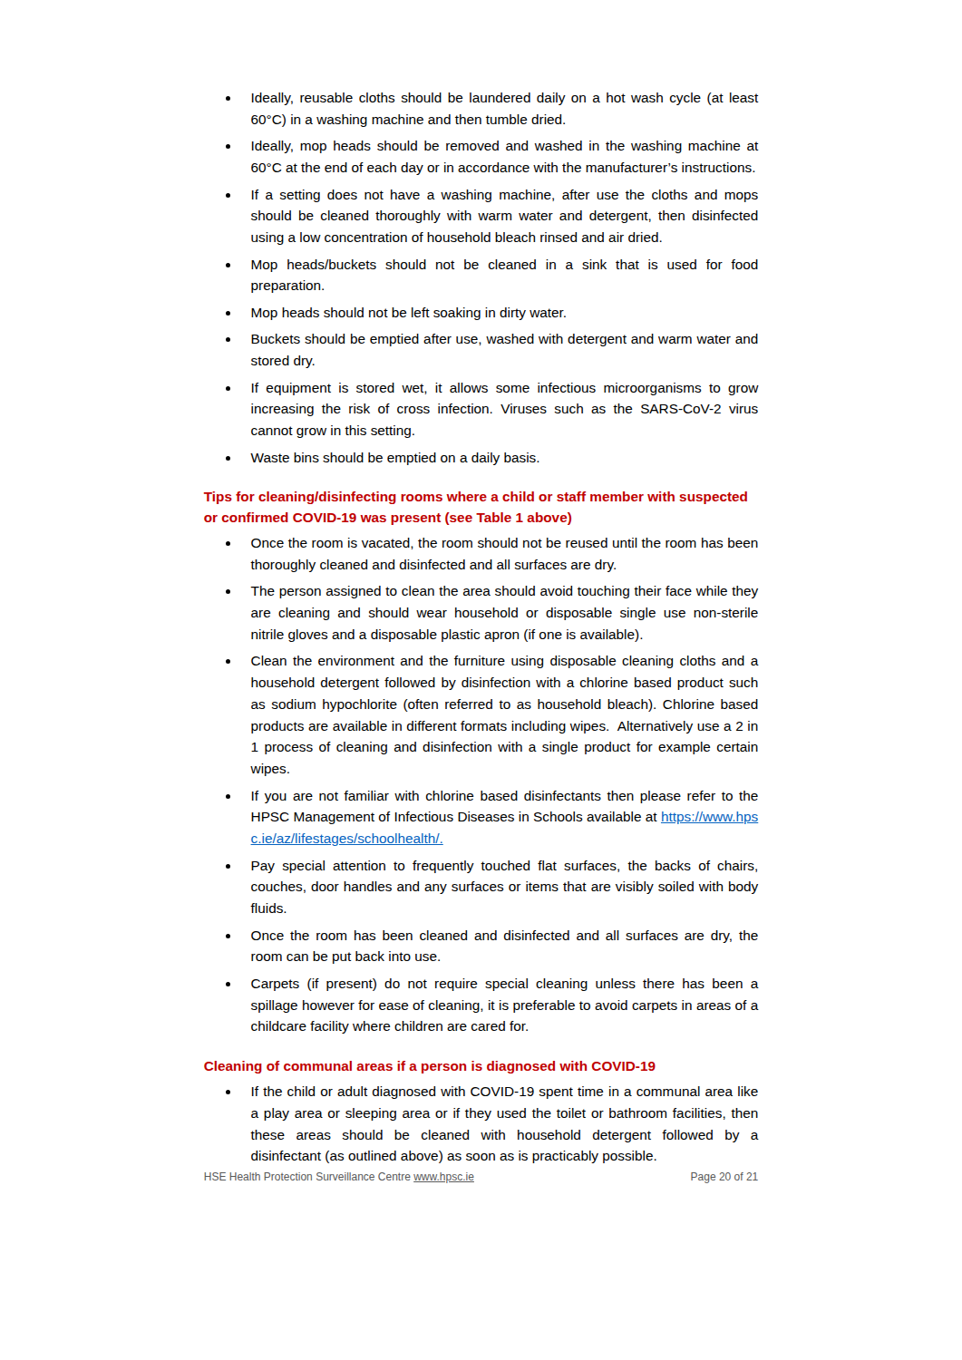Ideally, reusable cloths should be laundered daily on a hot wash cycle (at least 60°C) in a washing machine and then tumble dried.
Ideally, mop heads should be removed and washed in the washing machine at 60°C at the end of each day or in accordance with the manufacturer’s instructions.
If a setting does not have a washing machine, after use the cloths and mops should be cleaned thoroughly with warm water and detergent, then disinfected using a low concentration of household bleach rinsed and air dried.
Mop heads/buckets should not be cleaned in a sink that is used for food preparation.
Mop heads should not be left soaking in dirty water.
Buckets should be emptied after use, washed with detergent and warm water and stored dry.
If equipment is stored wet, it allows some infectious microorganisms to grow increasing the risk of cross infection. Viruses such as the SARS-CoV-2 virus cannot grow in this setting.
Waste bins should be emptied on a daily basis.
Tips for cleaning/disinfecting rooms where a child or staff member with suspected or confirmed COVID-19 was present (see Table 1 above)
Once the room is vacated, the room should not be reused until the room has been thoroughly cleaned and disinfected and all surfaces are dry.
The person assigned to clean the area should avoid touching their face while they are cleaning and should wear household or disposable single use non-sterile nitrile gloves and a disposable plastic apron (if one is available).
Clean the environment and the furniture using disposable cleaning cloths and a household detergent followed by disinfection with a chlorine based product such as sodium hypochlorite (often referred to as household bleach). Chlorine based products are available in different formats including wipes. Alternatively use a 2 in 1 process of cleaning and disinfection with a single product for example certain wipes.
If you are not familiar with chlorine based disinfectants then please refer to the HPSC Management of Infectious Diseases in Schools available at https://www.hpsc.ie/az/lifestages/schoolhealth/.
Pay special attention to frequently touched flat surfaces, the backs of chairs, couches, door handles and any surfaces or items that are visibly soiled with body fluids.
Once the room has been cleaned and disinfected and all surfaces are dry, the room can be put back into use.
Carpets (if present) do not require special cleaning unless there has been a spillage however for ease of cleaning, it is preferable to avoid carpets in areas of a childcare facility where children are cared for.
Cleaning of communal areas if a person is diagnosed with COVID-19
If the child or adult diagnosed with COVID-19 spent time in a communal area like a play area or sleeping area or if they used the toilet or bathroom facilities, then these areas should be cleaned with household detergent followed by a disinfectant (as outlined above) as soon as is practicably possible.
HSE Health Protection Surveillance Centre www.hpsc.ie
Page 20 of 21